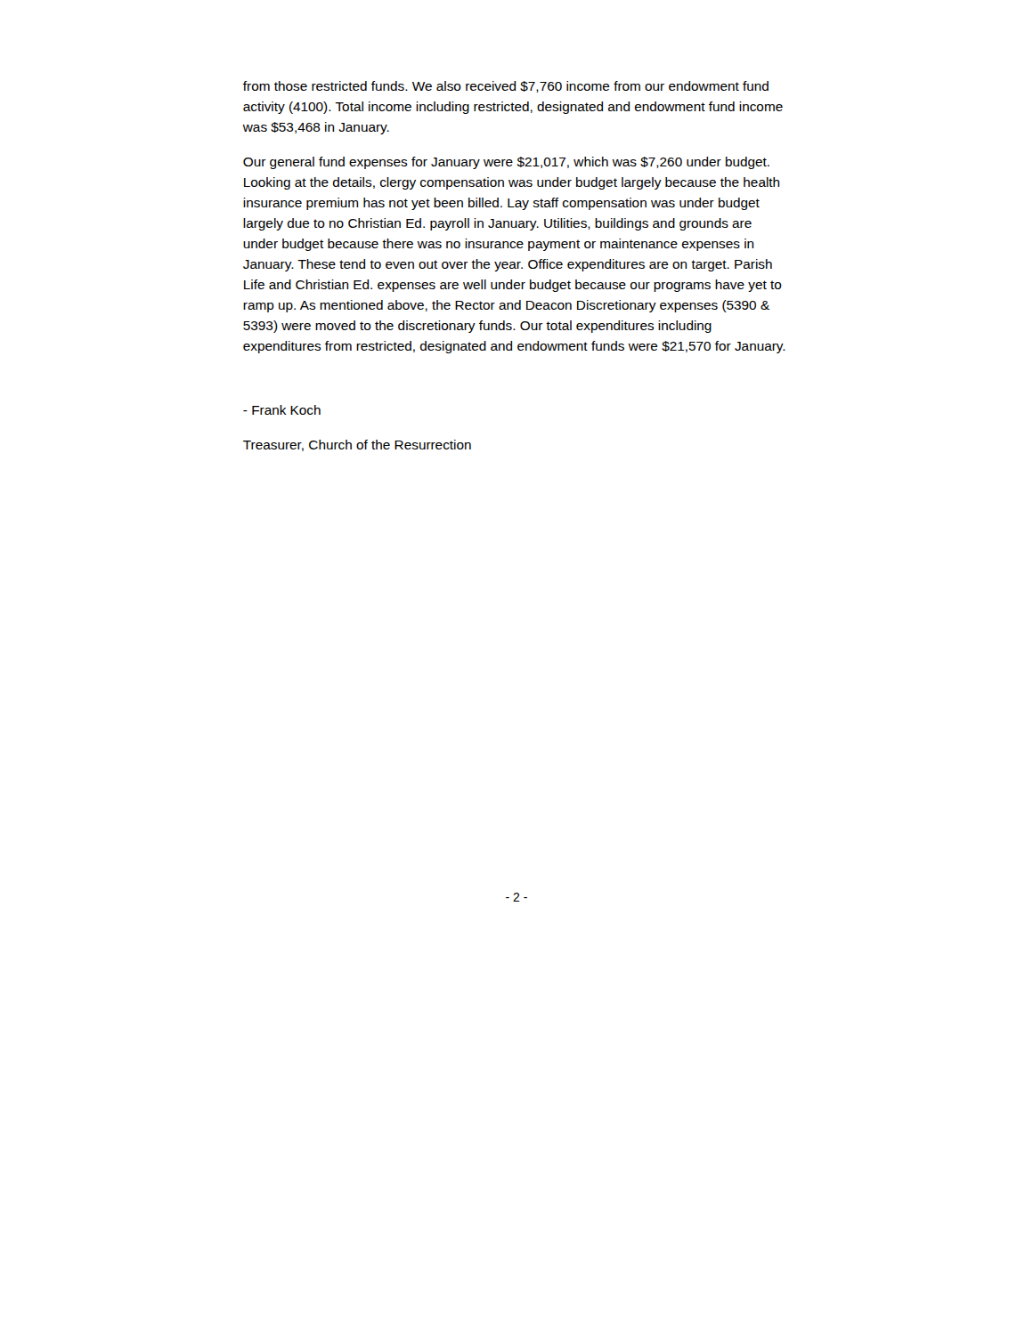from those restricted funds. We also received $7,760 income from our endowment fund activity (4100). Total income including restricted, designated and endowment fund income was $53,468 in January.
Our general fund expenses for January were $21,017, which was $7,260 under budget. Looking at the details, clergy compensation was under budget largely because the health insurance premium has not yet been billed. Lay staff compensation was under budget largely due to no Christian Ed. payroll in January. Utilities, buildings and grounds are under budget because there was no insurance payment or maintenance expenses in January. These tend to even out over the year. Office expenditures are on target. Parish Life and Christian Ed. expenses are well under budget because our programs have yet to ramp up. As mentioned above, the Rector and Deacon Discretionary expenses (5390 & 5393) were moved to the discretionary funds. Our total expenditures including expenditures from restricted, designated and endowment funds were $21,570 for January.
- Frank Koch
Treasurer, Church of the Resurrection
- 2 -